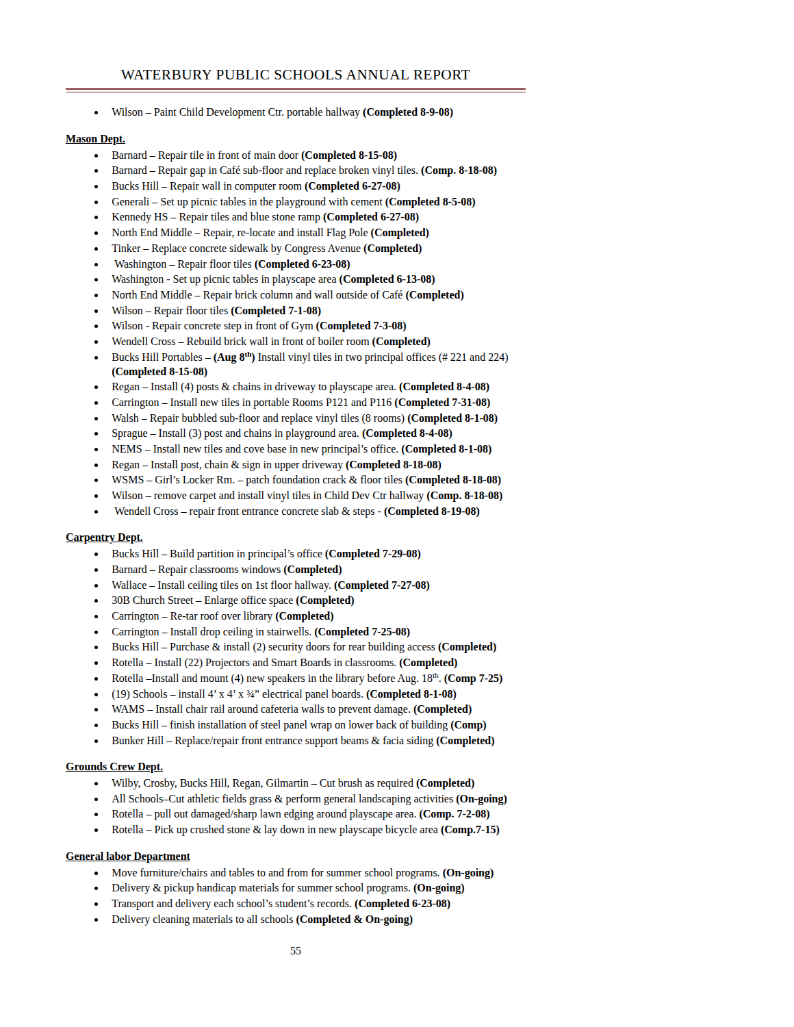WATERBURY PUBLIC SCHOOLS ANNUAL REPORT
Wilson – Paint Child Development Ctr. portable hallway (Completed 8-9-08)
Mason Dept.
Barnard – Repair tile in front of main door (Completed 8-15-08)
Barnard – Repair gap in Café sub-floor and replace broken vinyl tiles. (Comp. 8-18-08)
Bucks Hill – Repair wall in computer room (Completed 6-27-08)
Generali – Set up picnic tables in the playground with cement (Completed 8-5-08)
Kennedy HS – Repair tiles and blue stone ramp (Completed 6-27-08)
North End Middle – Repair, re-locate and install Flag Pole (Completed)
Tinker – Replace concrete sidewalk by Congress Avenue (Completed)
Washington – Repair floor tiles (Completed 6-23-08)
Washington - Set up picnic tables in playscape area (Completed 6-13-08)
North End Middle – Repair brick column and wall outside of Café (Completed)
Wilson – Repair floor tiles (Completed 7-1-08)
Wilson - Repair concrete step in front of Gym (Completed 7-3-08)
Wendell Cross – Rebuild brick wall in front of boiler room (Completed)
Bucks Hill Portables – (Aug 8th) Install vinyl tiles in two principal offices (# 221 and 224)(Completed 8-15-08)
Regan – Install (4) posts & chains in driveway to playscape area. (Completed 8-4-08)
Carrington – Install new tiles in portable Rooms P121 and P116 (Completed 7-31-08)
Walsh – Repair bubbled sub-floor and replace vinyl tiles (8 rooms) (Completed 8-1-08)
Sprague – Install (3) post and chains in playground area. (Completed 8-4-08)
NEMS – Install new tiles and cove base in new principal’s office. (Completed 8-1-08)
Regan – Install post, chain & sign in upper driveway (Completed 8-18-08)
WSMS – Girl’s Locker Rm. – patch foundation crack & floor tiles (Completed 8-18-08)
Wilson – remove carpet and install vinyl tiles in Child Dev Ctr hallway (Comp. 8-18-08)
Wendell Cross – repair front entrance concrete slab & steps - (Completed 8-19-08)
Carpentry Dept.
Bucks Hill – Build partition in principal’s office (Completed 7-29-08)
Barnard – Repair classrooms windows (Completed)
Wallace – Install ceiling tiles on 1st floor hallway. (Completed 7-27-08)
30B Church Street – Enlarge office space (Completed)
Carrington – Re-tar roof over library (Completed)
Carrington – Install drop ceiling in stairwells. (Completed 7-25-08)
Bucks Hill – Purchase & install (2) security doors for rear building access (Completed)
Rotella – Install (22) Projectors and Smart Boards in classrooms. (Completed)
Rotella –Install and mount (4) new speakers in the library before Aug. 18th. (Comp 7-25)
(19) Schools – install 4’ x 4’ x ¾” electrical panel boards. (Completed 8-1-08)
WAMS – Install chair rail around cafeteria walls to prevent damage. (Completed)
Bucks Hill – finish installation of steel panel wrap on lower back of building (Comp)
Bunker Hill – Replace/repair front entrance support beams & facia siding (Completed)
Grounds Crew Dept.
Wilby, Crosby, Bucks Hill, Regan, Gilmartin – Cut brush as required (Completed)
All Schools–Cut athletic fields grass & perform general landscaping activities (On-going)
Rotella – pull out damaged/sharp lawn edging around playscape area. (Comp. 7-2-08)
Rotella – Pick up crushed stone & lay down in new playscape bicycle area (Comp.7-15)
General labor Department
Move furniture/chairs and tables to and from for summer school programs. (On-going)
Delivery & pickup handicap materials for summer school programs. (On-going)
Transport and delivery each school’s student’s records. (Completed 6-23-08)
Delivery cleaning materials to all schools (Completed & On-going)
55